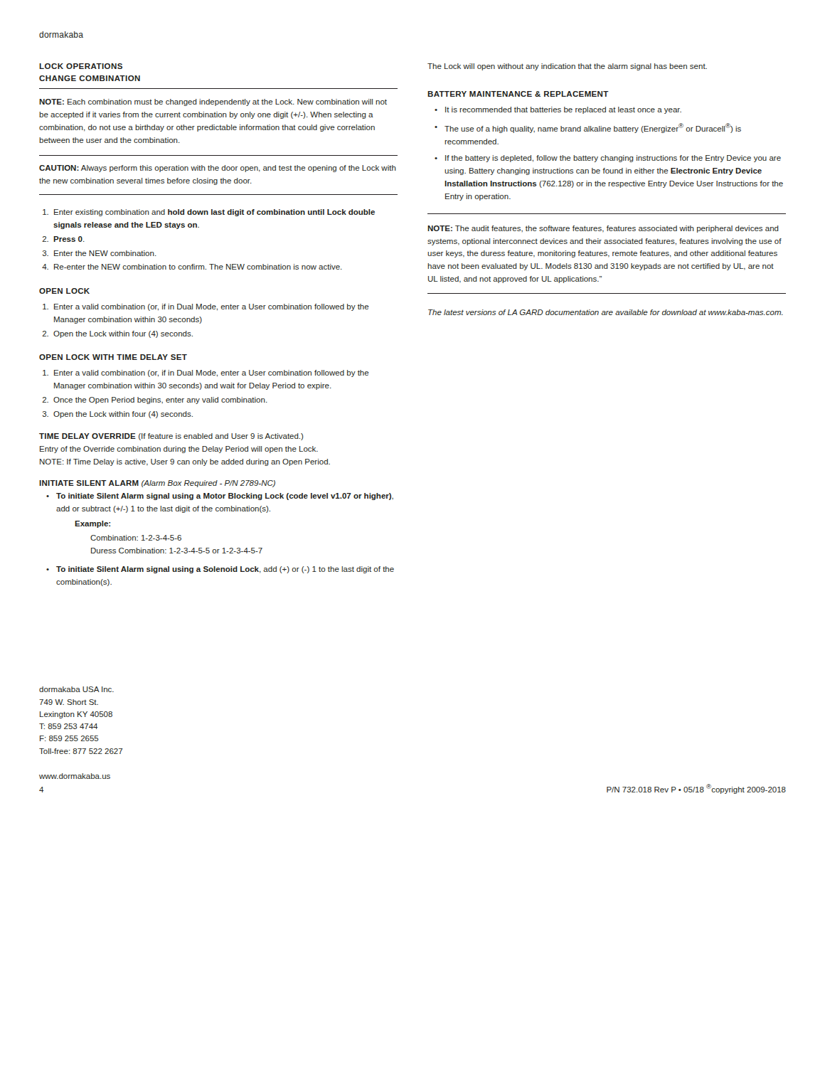dormakaba
LOCK OPERATIONS
CHANGE COMBINATION
NOTE: Each combination must be changed independently at the Lock. New combination will not be accepted if it varies from the current combination by only one digit (+/-). When selecting a combination, do not use a birthday or other predictable information that could give correlation between the user and the combination.
CAUTION: Always perform this operation with the door open, and test the opening of the Lock with the new combination several times before closing the door.
Enter existing combination and hold down last digit of combination until Lock double signals release and the LED stays on.
Press 0.
Enter the NEW combination.
Re-enter the NEW combination to confirm. The NEW combination is now active.
OPEN LOCK
Enter a valid combination (or, if in Dual Mode, enter a User combination followed by the Manager combination within 30 seconds)
Open the Lock within four (4) seconds.
OPEN LOCK WITH TIME DELAY SET
Enter a valid combination (or, if in Dual Mode, enter a User combination followed by the Manager combination within 30 seconds) and wait for Delay Period to expire.
Once the Open Period begins, enter any valid combination.
Open the Lock within four (4) seconds.
TIME DELAY OVERRIDE (If feature is enabled and User 9 is Activated.)
Entry of the Override combination during the Delay Period will open the Lock.
NOTE: If Time Delay is active, User 9 can only be added during an Open Period.
INITIATE SILENT ALARM (Alarm Box Required - P/N 2789-NC)
To initiate Silent Alarm signal using a Motor Blocking Lock (code level v1.07 or higher), add or subtract (+/-) 1 to the last digit of the combination(s).
Example:
Combination: 1-2-3-4-5-6
Duress Combination: 1-2-3-4-5-5 or 1-2-3-4-5-7
To initiate Silent Alarm signal using a Solenoid Lock, add (+) or (-) 1 to the last digit of the combination(s).
The Lock will open without any indication that the alarm signal has been sent.
BATTERY MAINTENANCE & REPLACEMENT
It is recommended that batteries be replaced at least once a year.
The use of a high quality, name brand alkaline battery (Energizer® or Duracell®) is recommended.
If the battery is depleted, follow the battery changing instructions for the Entry Device you are using. Battery changing instructions can be found in either the Electronic Entry Device Installation Instructions (762.128) or in the respective Entry Device User Instructions for the Entry in operation.
NOTE: The audit features, the software features, features associated with peripheral devices and systems, optional interconnect devices and their associated features, features involving the use of user keys, the duress feature, monitoring features, remote features, and other additional features have not been evaluated by UL. Models 8130 and 3190 keypads are not certified by UL, are not UL listed, and not approved for UL applications.”
The latest versions of LA GARD documentation are available for download at www.kaba-mas.com.
dormakaba USA Inc.
749 W. Short St.
Lexington KY 40508
T: 859 253 4744
F: 859 255 2655
Toll-free: 877 522 2627
www.dormakaba.us
4
P/N 732.018 Rev P • 05/18 ®copyright 2009-2018